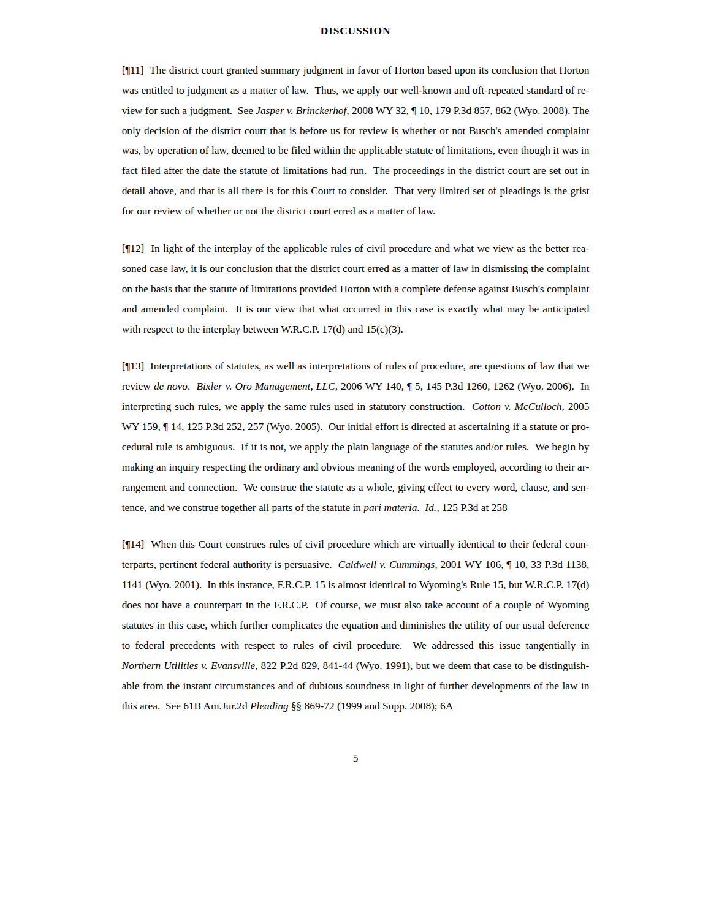DISCUSSION
[¶11] The district court granted summary judgment in favor of Horton based upon its conclusion that Horton was entitled to judgment as a matter of law. Thus, we apply our well-known and oft-repeated standard of review for such a judgment. See Jasper v. Brinckerhof, 2008 WY 32, ¶ 10, 179 P.3d 857, 862 (Wyo. 2008). The only decision of the district court that is before us for review is whether or not Busch's amended complaint was, by operation of law, deemed to be filed within the applicable statute of limitations, even though it was in fact filed after the date the statute of limitations had run. The proceedings in the district court are set out in detail above, and that is all there is for this Court to consider. That very limited set of pleadings is the grist for our review of whether or not the district court erred as a matter of law.
[¶12] In light of the interplay of the applicable rules of civil procedure and what we view as the better reasoned case law, it is our conclusion that the district court erred as a matter of law in dismissing the complaint on the basis that the statute of limitations provided Horton with a complete defense against Busch's complaint and amended complaint. It is our view that what occurred in this case is exactly what may be anticipated with respect to the interplay between W.R.C.P. 17(d) and 15(c)(3).
[¶13] Interpretations of statutes, as well as interpretations of rules of procedure, are questions of law that we review de novo. Bixler v. Oro Management, LLC, 2006 WY 140, ¶ 5, 145 P.3d 1260, 1262 (Wyo. 2006). In interpreting such rules, we apply the same rules used in statutory construction. Cotton v. McCulloch, 2005 WY 159, ¶ 14, 125 P.3d 252, 257 (Wyo. 2005). Our initial effort is directed at ascertaining if a statute or procedural rule is ambiguous. If it is not, we apply the plain language of the statutes and/or rules. We begin by making an inquiry respecting the ordinary and obvious meaning of the words employed, according to their arrangement and connection. We construe the statute as a whole, giving effect to every word, clause, and sentence, and we construe together all parts of the statute in pari materia. Id., 125 P.3d at 258
[¶14] When this Court construes rules of civil procedure which are virtually identical to their federal counterparts, pertinent federal authority is persuasive. Caldwell v. Cummings, 2001 WY 106, ¶ 10, 33 P.3d 1138, 1141 (Wyo. 2001). In this instance, F.R.C.P. 15 is almost identical to Wyoming's Rule 15, but W.R.C.P. 17(d) does not have a counterpart in the F.R.C.P. Of course, we must also take account of a couple of Wyoming statutes in this case, which further complicates the equation and diminishes the utility of our usual deference to federal precedents with respect to rules of civil procedure. We addressed this issue tangentially in Northern Utilities v. Evansville, 822 P.2d 829, 841-44 (Wyo. 1991), but we deem that case to be distinguishable from the instant circumstances and of dubious soundness in light of further developments of the law in this area. See 61B Am.Jur.2d Pleading §§ 869-72 (1999 and Supp. 2008); 6A
5